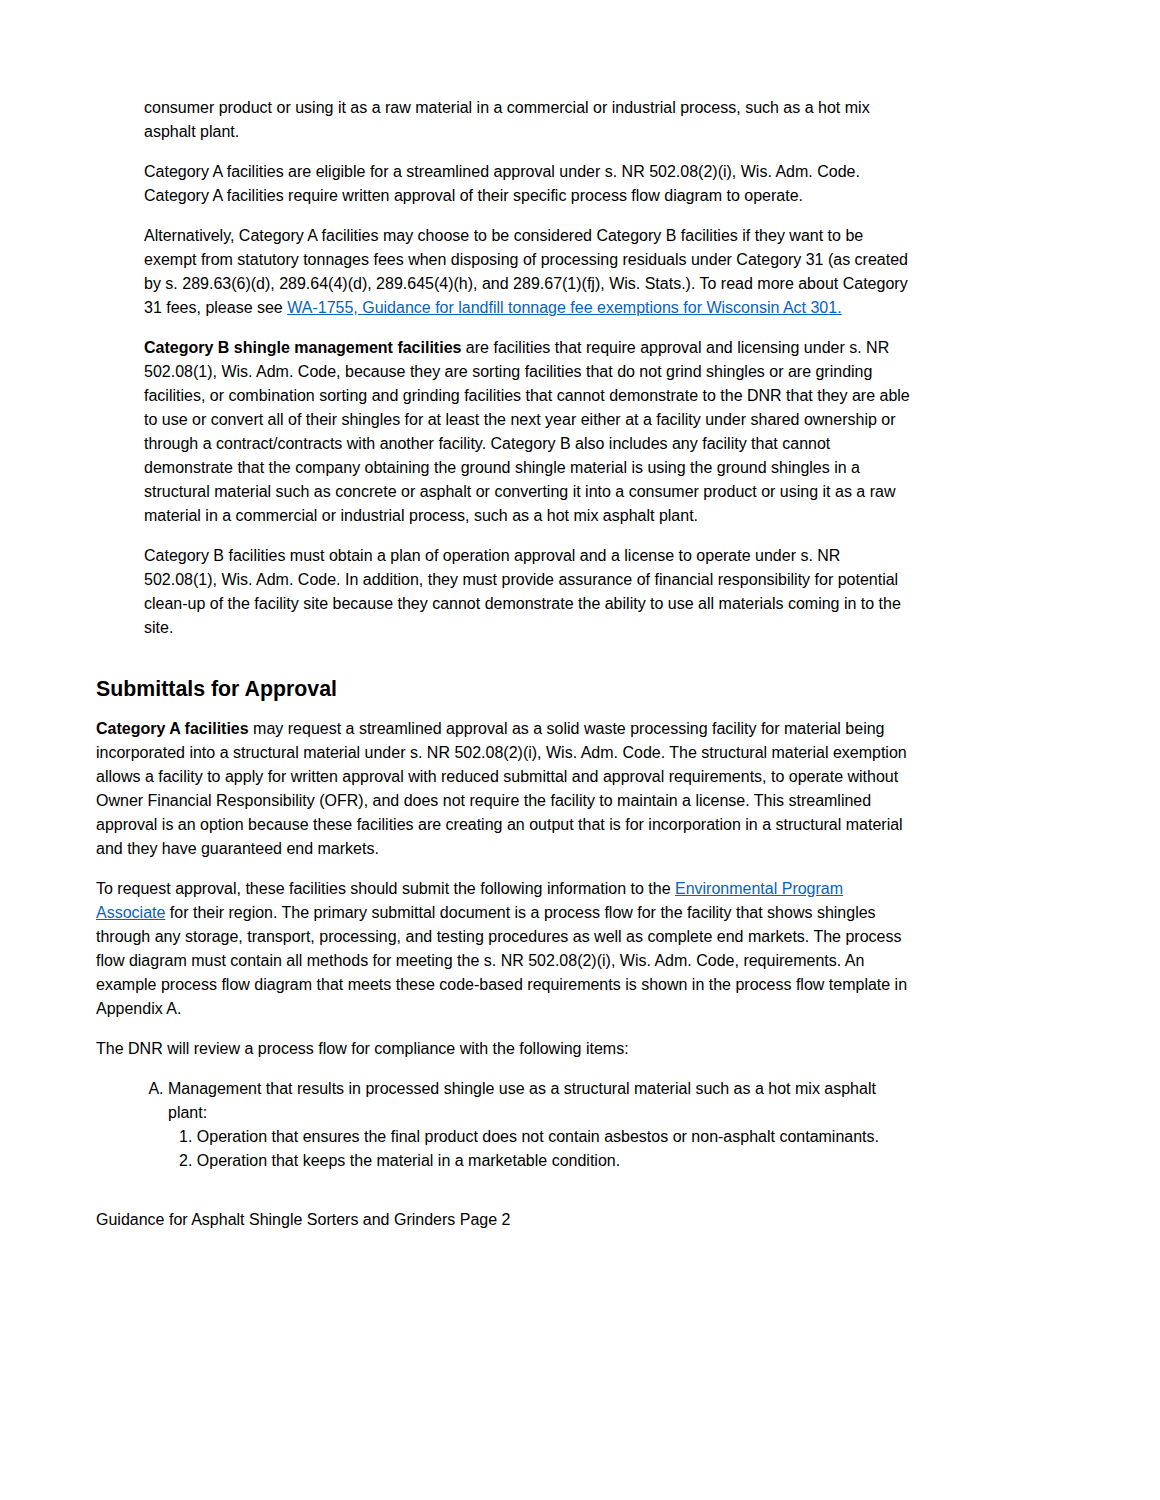consumer product or using it as a raw material in a commercial or industrial process, such as a hot mix asphalt plant.
Category A facilities are eligible for a streamlined approval under s. NR 502.08(2)(i), Wis. Adm. Code. Category A facilities require written approval of their specific process flow diagram to operate.
Alternatively, Category A facilities may choose to be considered Category B facilities if they want to be exempt from statutory tonnages fees when disposing of processing residuals under Category 31 (as created by s. 289.63(6)(d), 289.64(4)(d), 289.645(4)(h), and 289.67(1)(fj), Wis. Stats.). To read more about Category 31 fees, please see WA-1755, Guidance for landfill tonnage fee exemptions for Wisconsin Act 301.
Category B shingle management facilities are facilities that require approval and licensing under s. NR 502.08(1), Wis. Adm. Code, because they are sorting facilities that do not grind shingles or are grinding facilities, or combination sorting and grinding facilities that cannot demonstrate to the DNR that they are able to use or convert all of their shingles for at least the next year either at a facility under shared ownership or through a contract/contracts with another facility. Category B also includes any facility that cannot demonstrate that the company obtaining the ground shingle material is using the ground shingles in a structural material such as concrete or asphalt or converting it into a consumer product or using it as a raw material in a commercial or industrial process, such as a hot mix asphalt plant.
Category B facilities must obtain a plan of operation approval and a license to operate under s. NR 502.08(1), Wis. Adm. Code. In addition, they must provide assurance of financial responsibility for potential clean-up of the facility site because they cannot demonstrate the ability to use all materials coming in to the site.
Submittals for Approval
Category A facilities may request a streamlined approval as a solid waste processing facility for material being incorporated into a structural material under s. NR 502.08(2)(i), Wis. Adm. Code. The structural material exemption allows a facility to apply for written approval with reduced submittal and approval requirements, to operate without Owner Financial Responsibility (OFR), and does not require the facility to maintain a license. This streamlined approval is an option because these facilities are creating an output that is for incorporation in a structural material and they have guaranteed end markets.
To request approval, these facilities should submit the following information to the Environmental Program Associate for their region. The primary submittal document is a process flow for the facility that shows shingles through any storage, transport, processing, and testing procedures as well as complete end markets. The process flow diagram must contain all methods for meeting the s. NR 502.08(2)(i), Wis. Adm. Code, requirements. An example process flow diagram that meets these code-based requirements is shown in the process flow template in Appendix A.
The DNR will review a process flow for compliance with the following items:
Management that results in processed shingle use as a structural material such as a hot mix asphalt plant:
Operation that ensures the final product does not contain asbestos or non-asphalt contaminants.
Operation that keeps the material in a marketable condition.
Guidance for Asphalt Shingle Sorters and Grinders Page 2